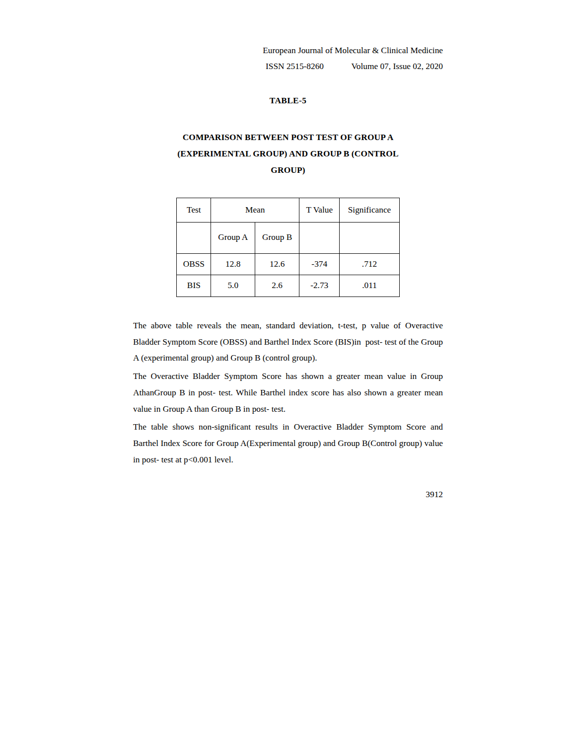European Journal of Molecular & Clinical Medicine ISSN 2515-8260 Volume 07, Issue 02, 2020
TABLE-5
COMPARISON BETWEEN POST TEST OF GROUP A (EXPERIMENTAL GROUP) AND GROUP B (CONTROL GROUP)
| Test | Mean | T Value | Significance |
| --- | --- | --- | --- |
| | Group A | Group B | | |
| OBSS | 12.8 | 12.6 | -374 | .712 |
| BIS | 5.0 | 2.6 | -2.73 | .011 |
The above table reveals the mean, standard deviation, t-test, p value of Overactive Bladder Symptom Score (OBSS) and Barthel Index Score (BIS)in post- test of the Group A (experimental group) and Group B (control group).
The Overactive Bladder Symptom Score has shown a greater mean value in Group AthanGroup B in post- test. While Barthel index score has also shown a greater mean value in Group A than Group B in post- test.
The table shows non-significant results in Overactive Bladder Symptom Score and Barthel Index Score for Group A(Experimental group) and Group B(Control group) value in post- test at p<0.001 level.
3912